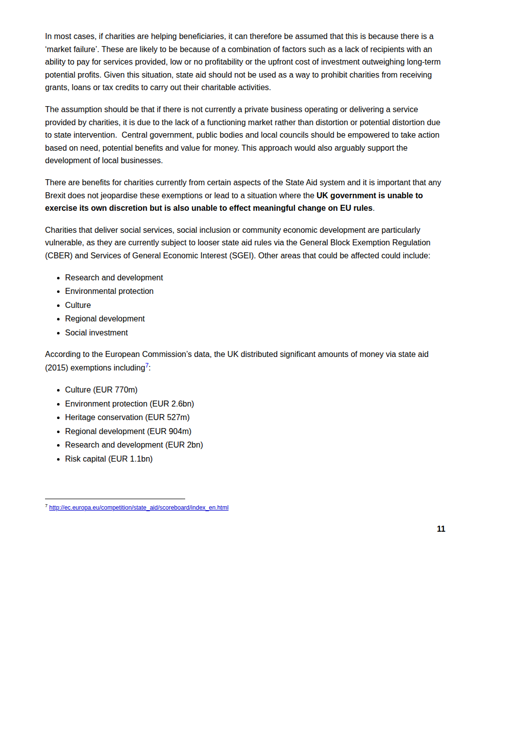In most cases, if charities are helping beneficiaries, it can therefore be assumed that this is because there is a ‘market failure’. These are likely to be because of a combination of factors such as a lack of recipients with an ability to pay for services provided, low or no profitability or the upfront cost of investment outweighing long-term potential profits. Given this situation, state aid should not be used as a way to prohibit charities from receiving grants, loans or tax credits to carry out their charitable activities.
The assumption should be that if there is not currently a private business operating or delivering a service provided by charities, it is due to the lack of a functioning market rather than distortion or potential distortion due to state intervention. Central government, public bodies and local councils should be empowered to take action based on need, potential benefits and value for money. This approach would also arguably support the development of local businesses.
There are benefits for charities currently from certain aspects of the State Aid system and it is important that any Brexit does not jeopardise these exemptions or lead to a situation where the UK government is unable to exercise its own discretion but is also unable to effect meaningful change on EU rules.
Charities that deliver social services, social inclusion or community economic development are particularly vulnerable, as they are currently subject to looser state aid rules via the General Block Exemption Regulation (CBER) and Services of General Economic Interest (SGEI). Other areas that could be affected could include:
Research and development
Environmental protection
Culture
Regional development
Social investment
According to the European Commission’s data, the UK distributed significant amounts of money via state aid (2015) exemptions including7:
Culture (EUR 770m)
Environment protection (EUR 2.6bn)
Heritage conservation (EUR 527m)
Regional development (EUR 904m)
Research and development (EUR 2bn)
Risk capital (EUR 1.1bn)
7 http://ec.europa.eu/competition/state_aid/scoreboard/index_en.html
11